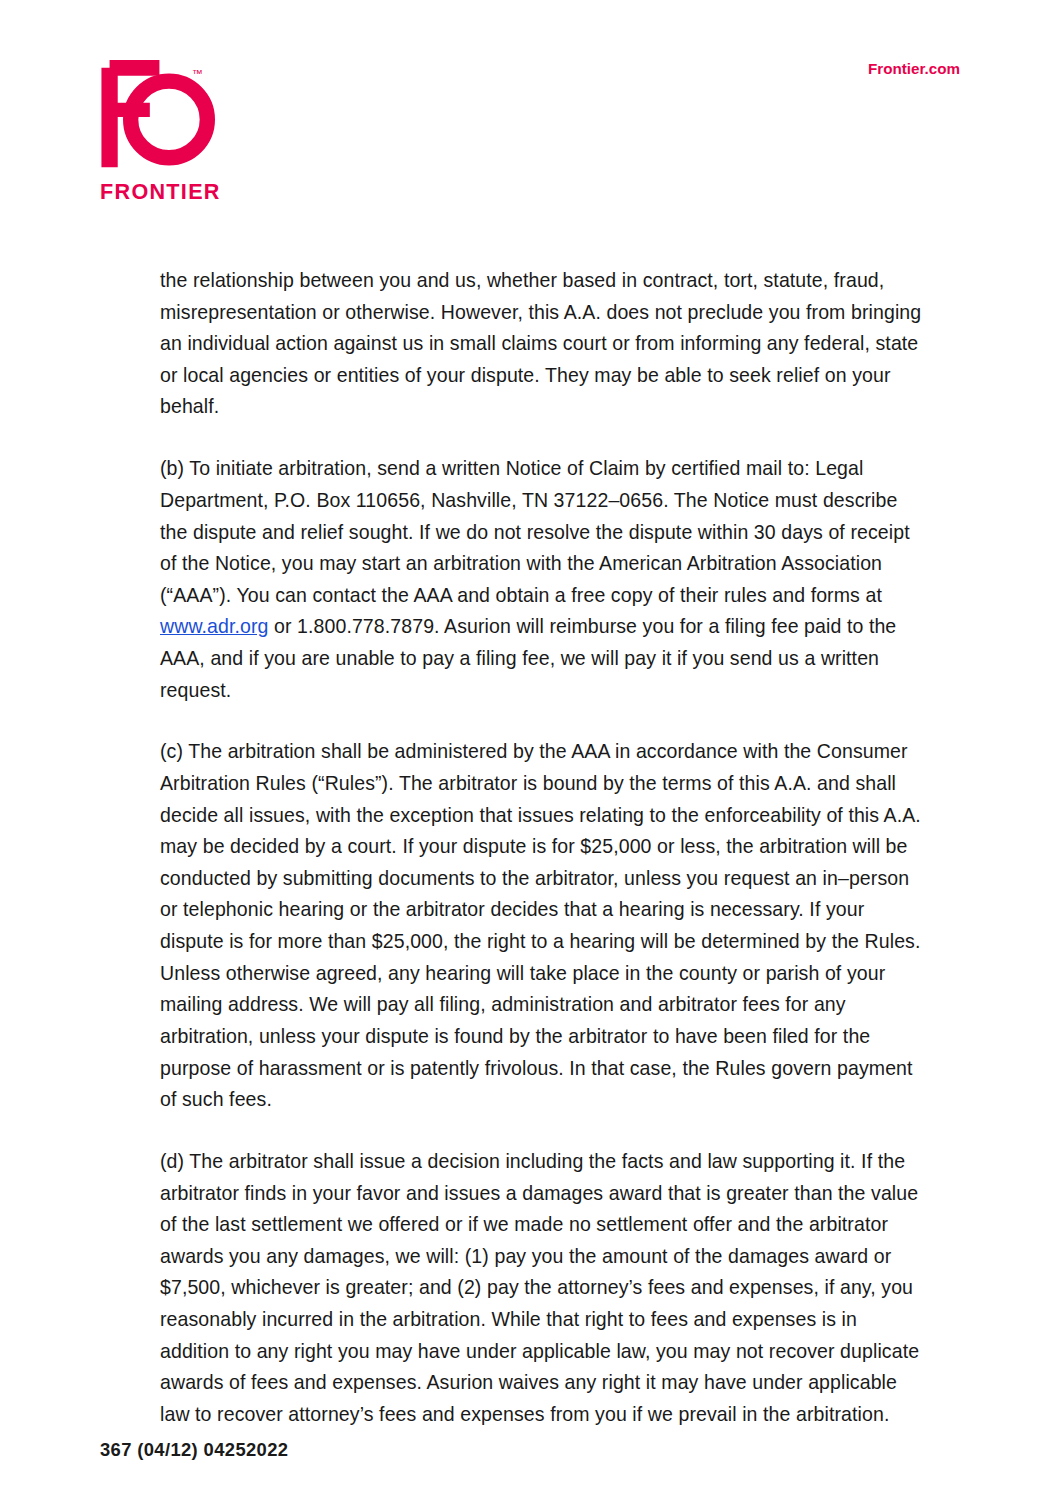™
FRONTIER
Frontier.com
the relationship between you and us, whether based in contract, tort, statute, fraud, misrepresentation or otherwise. However, this A.A. does not preclude you from bringing an individual action against us in small claims court or from informing any federal, state or local agencies or entities of your dispute. They may be able to seek relief on your behalf.
(b) To initiate arbitration, send a written Notice of Claim by certified mail to: Legal Department, P.O. Box 110656, Nashville, TN 37122–0656. The Notice must describe the dispute and relief sought. If we do not resolve the dispute within 30 days of receipt of the Notice, you may start an arbitration with the American Arbitration Association (“AAA”). You can contact the AAA and obtain a free copy of their rules and forms at www.adr.org or 1.800.778.7879. Asurion will reimburse you for a filing fee paid to the AAA, and if you are unable to pay a filing fee, we will pay it if you send us a written request.
(c) The arbitration shall be administered by the AAA in accordance with the Consumer Arbitration Rules (“Rules”). The arbitrator is bound by the terms of this A.A. and shall decide all issues, with the exception that issues relating to the enforceability of this A.A. may be decided by a court. If your dispute is for $25,000 or less, the arbitration will be conducted by submitting documents to the arbitrator, unless you request an in–person or telephonic hearing or the arbitrator decides that a hearing is necessary. If your dispute is for more than $25,000, the right to a hearing will be determined by the Rules. Unless otherwise agreed, any hearing will take place in the county or parish of your mailing address. We will pay all filing, administration and arbitrator fees for any arbitration, unless your dispute is found by the arbitrator to have been filed for the purpose of harassment or is patently frivolous. In that case, the Rules govern payment of such fees.
(d) The arbitrator shall issue a decision including the facts and law supporting it. If the arbitrator finds in your favor and issues a damages award that is greater than the value of the last settlement we offered or if we made no settlement offer and the arbitrator awards you any damages, we will: (1) pay you the amount of the damages award or $7,500, whichever is greater; and (2) pay the attorney’s fees and expenses, if any, you reasonably incurred in the arbitration. While that right to fees and expenses is in addition to any right you may have under applicable law, you may not recover duplicate awards of fees and expenses. Asurion waives any right it may have under applicable law to recover attorney’s fees and expenses from you if we prevail in the arbitration.
367 (04/12) 04252022